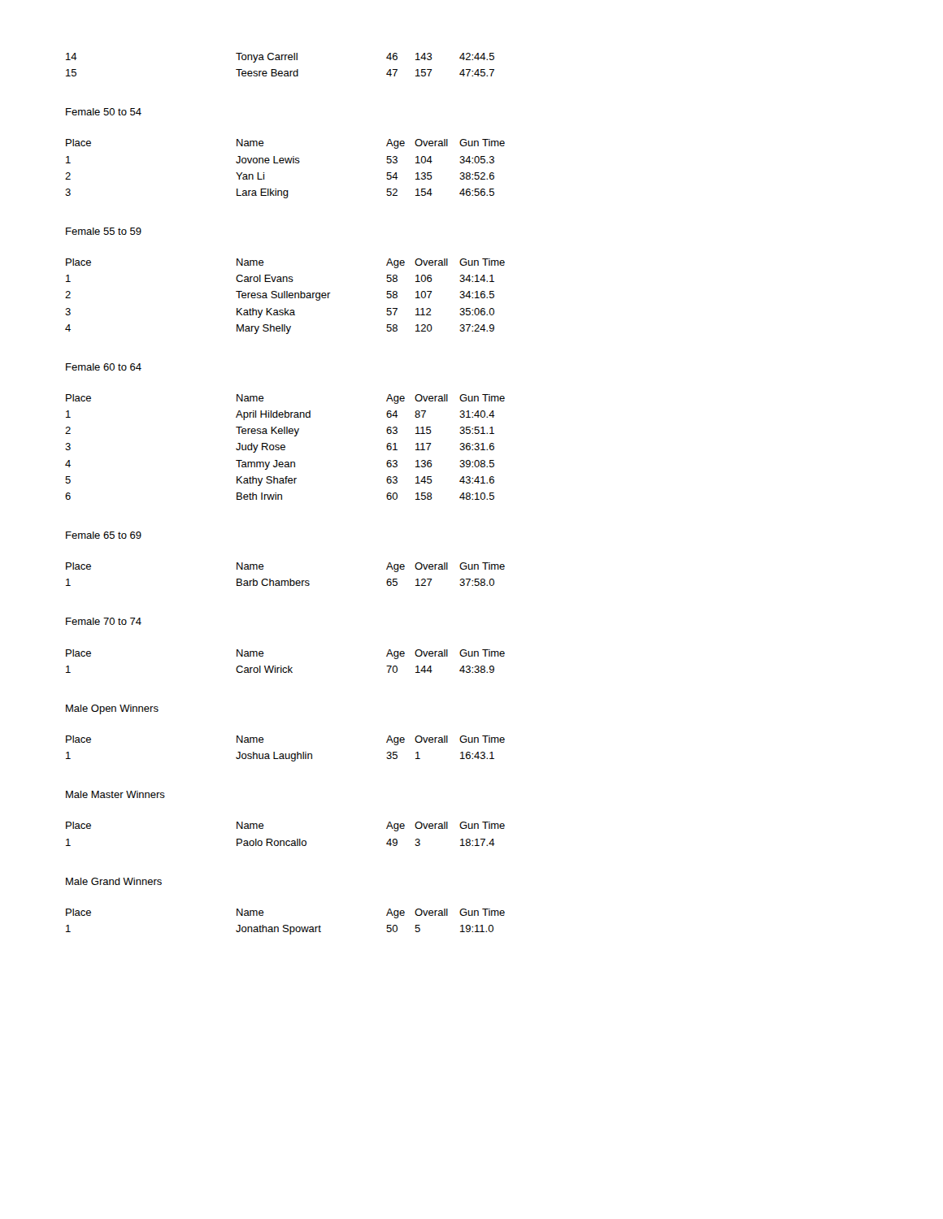| 14 | Tonya Carrell | 46 | 143 | 42:44.5 |
| 15 | Teesre Beard | 47 | 157 | 47:45.7 |
Female 50 to 54
| Place | Name | Age | Overall | Gun Time |
| --- | --- | --- | --- | --- |
| 1 | Jovone Lewis | 53 | 104 | 34:05.3 |
| 2 | Yan Li | 54 | 135 | 38:52.6 |
| 3 | Lara Elking | 52 | 154 | 46:56.5 |
Female 55 to 59
| Place | Name | Age | Overall | Gun Time |
| --- | --- | --- | --- | --- |
| 1 | Carol Evans | 58 | 106 | 34:14.1 |
| 2 | Teresa Sullenbarger | 58 | 107 | 34:16.5 |
| 3 | Kathy Kaska | 57 | 112 | 35:06.0 |
| 4 | Mary Shelly | 58 | 120 | 37:24.9 |
Female 60 to 64
| Place | Name | Age | Overall | Gun Time |
| --- | --- | --- | --- | --- |
| 1 | April Hildebrand | 64 | 87 | 31:40.4 |
| 2 | Teresa Kelley | 63 | 115 | 35:51.1 |
| 3 | Judy Rose | 61 | 117 | 36:31.6 |
| 4 | Tammy Jean | 63 | 136 | 39:08.5 |
| 5 | Kathy Shafer | 63 | 145 | 43:41.6 |
| 6 | Beth Irwin | 60 | 158 | 48:10.5 |
Female 65 to 69
| Place | Name | Age | Overall | Gun Time |
| --- | --- | --- | --- | --- |
| 1 | Barb Chambers | 65 | 127 | 37:58.0 |
Female 70 to 74
| Place | Name | Age | Overall | Gun Time |
| --- | --- | --- | --- | --- |
| 1 | Carol Wirick | 70 | 144 | 43:38.9 |
Male Open Winners
| Place | Name | Age | Overall | Gun Time |
| --- | --- | --- | --- | --- |
| 1 | Joshua Laughlin | 35 | 1 | 16:43.1 |
Male Master Winners
| Place | Name | Age | Overall | Gun Time |
| --- | --- | --- | --- | --- |
| 1 | Paolo Roncallo | 49 | 3 | 18:17.4 |
Male Grand Winners
| Place | Name | Age | Overall | Gun Time |
| --- | --- | --- | --- | --- |
| 1 | Jonathan Spowart | 50 | 5 | 19:11.0 |